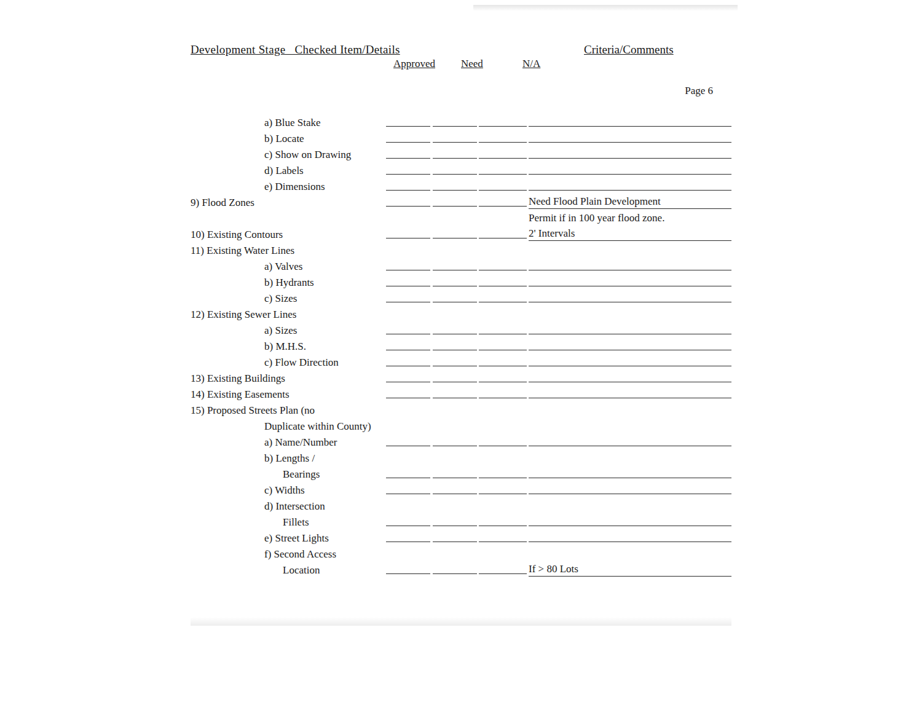Development Stage Checked Item/Details Criteria/Comments
Approved Need N/A
Page 6
| a) Blue Stake | | | | |
| b) Locate | | | | |
| c) Show on Drawing | | | | |
| d) Labels | | | | |
| e) Dimensions | | | | |
| 9) Flood Zones | | | | Need Flood Plain Development |
| | | | | Permit if in 100 year flood zone. |
| 10) Existing Contours | | | | 2' Intervals |
| 11) Existing Water Lines | | | | |
| a) Valves | | | | |
| b) Hydrants | | | | |
| c) Sizes | | | | |
| 12) Existing Sewer Lines | | | | |
| a) Sizes | | | | |
| b) M.H.S. | | | | |
| c) Flow Direction | | | | |
| 13) Existing Buildings | | | | |
| 14) Existing Easements | | | | |
| 15) Proposed Streets Plan (no | | | | |
| Duplicate within County) | | | | |
| a) Name/Number | | | | |
| b) Lengths / | | | | |
| Bearings | | | | |
| c) Widths | | | | |
| d) Intersection | | | | |
| Fillets | | | | |
| e) Street Lights | | | | |
| f) Second Access | | | | |
| Location | | | | If > 80 Lots |